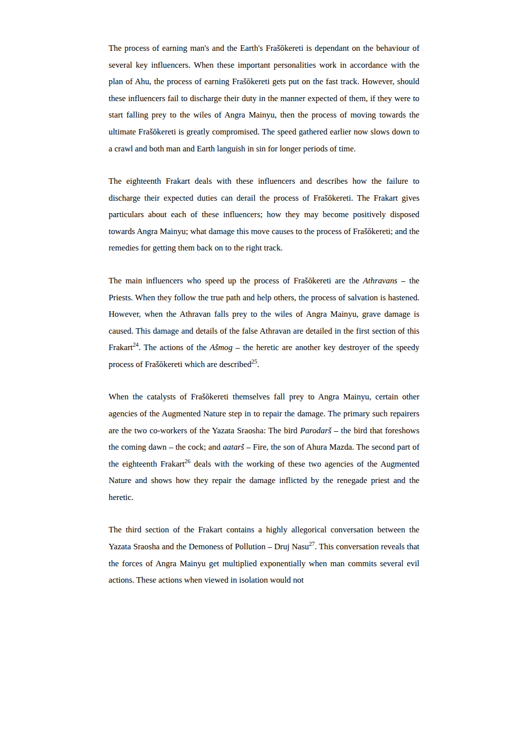The process of earning man's and the Earth's Frašōkereti is dependant on the behaviour of several key influencers. When these important personalities work in accordance with the plan of Ahu, the process of earning Frašōkereti gets put on the fast track. However, should these influencers fail to discharge their duty in the manner expected of them, if they were to start falling prey to the wiles of Angra Mainyu, then the process of moving towards the ultimate Frašōkereti is greatly compromised. The speed gathered earlier now slows down to a crawl and both man and Earth languish in sin for longer periods of time.
The eighteenth Frakart deals with these influencers and describes how the failure to discharge their expected duties can derail the process of Frašōkereti. The Frakart gives particulars about each of these influencers; how they may become positively disposed towards Angra Mainyu; what damage this move causes to the process of Frašōkereti; and the remedies for getting them back on to the right track.
The main influencers who speed up the process of Frašōkereti are the Athravans – the Priests. When they follow the true path and help others, the process of salvation is hastened. However, when the Athravan falls prey to the wiles of Angra Mainyu, grave damage is caused. This damage and details of the false Athravan are detailed in the first section of this Frakart24. The actions of the Ašmog – the heretic are another key destroyer of the speedy process of Frašōkereti which are described25.
When the catalysts of Frašōkereti themselves fall prey to Angra Mainyu, certain other agencies of the Augmented Nature step in to repair the damage. The primary such repairers are the two co-workers of the Yazata Sraosha: The bird Parodarš – the bird that foreshows the coming dawn – the cock; and aatarš – Fire, the son of Ahura Mazda. The second part of the eighteenth Frakart26 deals with the working of these two agencies of the Augmented Nature and shows how they repair the damage inflicted by the renegade priest and the heretic.
The third section of the Frakart contains a highly allegorical conversation between the Yazata Sraosha and the Demoness of Pollution – Druj Nasu27. This conversation reveals that the forces of Angra Mainyu get multiplied exponentially when man commits several evil actions. These actions when viewed in isolation would not